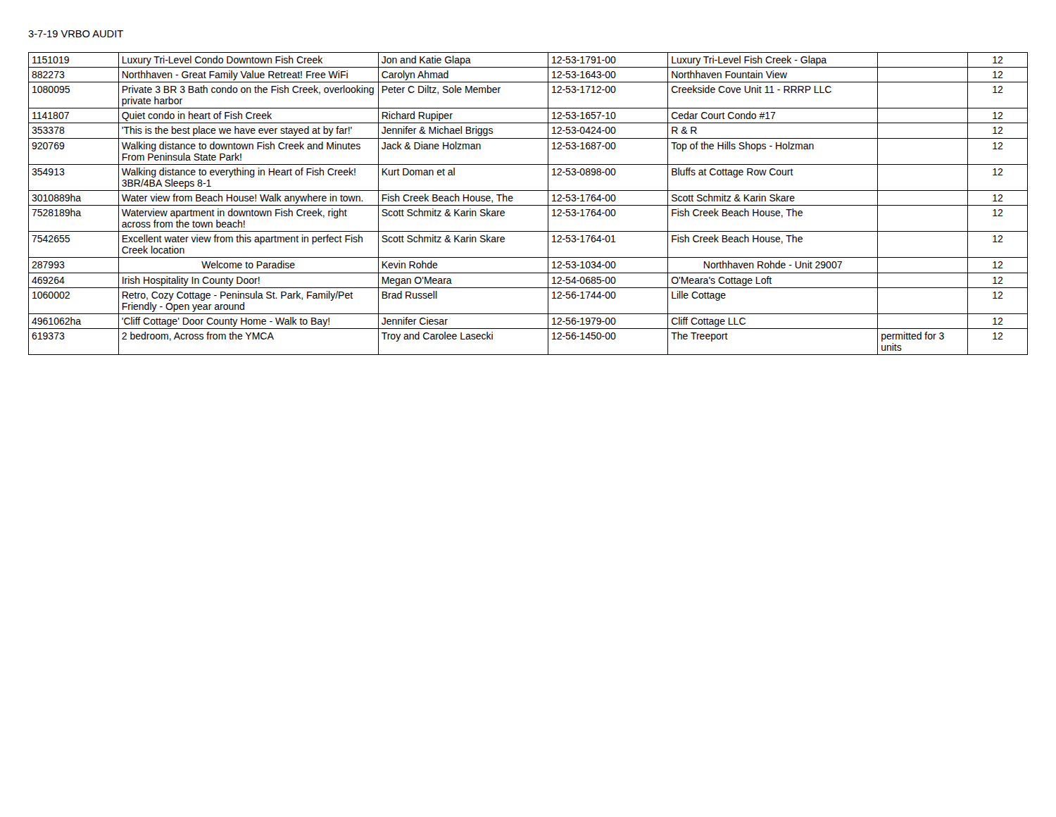3-7-19 VRBO AUDIT
| 1151019 | Luxury Tri-Level Condo Downtown Fish Creek | Jon and Katie Glapa | 12-53-1791-00 | Luxury Tri-Level Fish Creek - Glapa | | 12 |
| 882273 | Northhaven - Great Family Value Retreat! Free WiFi | Carolyn Ahmad | 12-53-1643-00 | Northhaven Fountain View | | 12 |
| 1080095 | Private 3 BR 3 Bath condo on the Fish Creek, overlooking private harbor | Peter C Diltz, Sole Member | 12-53-1712-00 | Creekside Cove Unit 11 - RRRP LLC | | 12 |
| 1141807 | Quiet condo in heart of Fish Creek | Richard Rupiper | 12-53-1657-10 | Cedar Court Condo #17 | | 12 |
| 353378 | 'This is the best place we have ever stayed at by far!' | Jennifer & Michael Briggs | 12-53-0424-00 | R & R | | 12 |
| 920769 | Walking distance to downtown Fish Creek and Minutes From Peninsula State Park! | Jack & Diane Holzman | 12-53-1687-00 | Top of the Hills Shops - Holzman | | 12 |
| 354913 | Walking distance to everything in Heart of Fish Creek! 3BR/4BA Sleeps 8-1 | Kurt Doman et al | 12-53-0898-00 | Bluffs at Cottage Row Court | | 12 |
| 3010889ha | Water view from Beach House! Walk anywhere in town. | Fish Creek Beach House, The | 12-53-1764-00 | Scott Schmitz & Karin Skare | | 12 |
| 7528189ha | Waterview apartment in downtown Fish Creek, right across from the town beach! | Scott Schmitz & Karin Skare | 12-53-1764-00 | Fish Creek Beach House, The | | 12 |
| 7542655 | Excellent water view from this apartment in perfect Fish Creek location | Scott Schmitz & Karin Skare | 12-53-1764-01 | Fish Creek Beach House, The | | 12 |
| 287993 | Welcome to Paradise | Kevin Rohde | 12-53-1034-00 | Northhaven Rohde - Unit 29007 | | 12 |
| 469264 | Irish Hospitality In County Door! | Megan O'Meara | 12-54-0685-00 | O'Meara's Cottage Loft | | 12 |
| 1060002 | Retro, Cozy Cottage - Peninsula St. Park, Family/Pet Friendly - Open year around | Brad Russell | 12-56-1744-00 | Lille Cottage | | 12 |
| 4961062ha | 'Cliff Cottage' Door County Home - Walk to Bay! | Jennifer Ciesar | 12-56-1979-00 | Cliff Cottage LLC | | 12 |
| 619373 | 2 bedroom, Across from the YMCA | Troy and Carolee Lasecki | 12-56-1450-00 | The Treeport | permitted for 3 units | 12 |